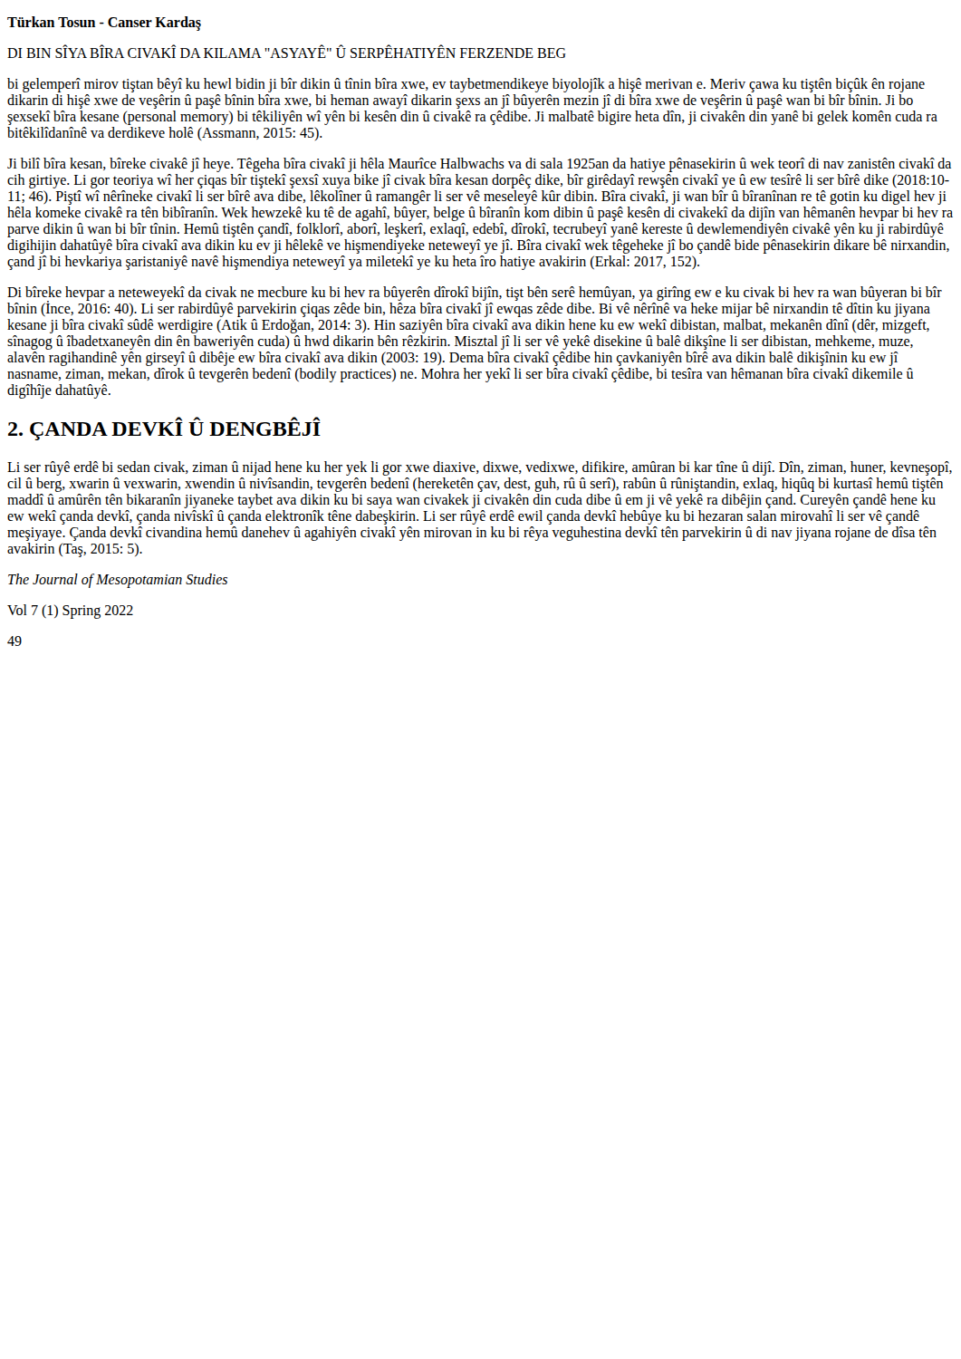Türkan Tosun - Canser Kardaş
DI BIN SÎYA BÎRA CIVAKÎ DA KILAMA "ASYAYÊ" Û SERPÊHATIYÊN FERZENDE BEG
bi gelemperî mirov tiştan bêyî ku hewl bidin ji bîr dikin û tînin bîra xwe, ev taybetmendikeye biyolojîk a hişê merivan e. Meriv çawa ku tiştên biçûk ên rojane dikarin di hişê xwe de veşêrin û paşê bînin bîra xwe, bi heman awayî dikarin şexs an jî bûyerên mezin jî di bîra xwe de veşêrin û paşê wan bi bîr bînin. Ji bo şexsekî bîra kesane (personal memory) bi têkiliyên wî yên bi kesên din û civakê ra çêdibe. Ji malbatê bigire heta dîn, ji civakên din yanê bi gelek komên cuda ra bitêkilîdanînê va derdikeve holê (Assmann, 2015: 45).
Ji bilî bîra kesan, bîreke civakê jî heye. Têgeha bîra civakî ji hêla Maurîce Halbwachs va di sala 1925an da hatiye pênasekirin û wek teorî di nav zanistên civakî da cih girtiye. Li gor teoriya wî her çiqas bîr tiştekî şexsî xuya bike jî civak bîra kesan dorpêç dike, bîr girêdayî rewşên civakî ye û ew tesîrê li ser bîrê dike (2018:10-11; 46). Piştî wî nêrîneke civakî li ser bîrê ava dibe, lêkolîner û ramangêr li ser vê meseleyê kûr dibin. Bîra civakî, ji wan bîr û bîranînan re tê gotin ku digel hev ji hêla komeke civakê ra tên bibîranîn. Wek hewzekê ku tê de agahî, bûyer, belge û bîranîn kom dibin û paşê kesên di civakekî da dijîn van hêmanên hevpar bi hev ra parve dikin û wan bi bîr tînin. Hemû tiştên çandî, folklorî, aborî, leşkerî, exlaqî, edebî, dîrokî, tecrubeyî yanê kereste û dewlemendiyên civakê yên ku ji rabirdûyê digihijin dahatûyê bîra civakî ava dikin ku ev ji hêlekê ve hişmendiyeke neteweyî ye jî. Bîra civakî wek têgeheke jî bo çandê bide pênasekirin dikare bê nirxandin, çand jî bi hevkariya şaristaniyê navê hişmendiya neteweyî ya miletekî ye ku heta îro hatiye avakirin (Erkal: 2017, 152).
Di bîreke hevpar a neteweyekî da civak ne mecbure ku bi hev ra bûyerên dîrokî bijîn, tişt bên serê hemûyan, ya girîng ew e ku civak bi hev ra wan bûyeran bi bîr bînin (İnce, 2016: 40). Li ser rabirdûyê parvekirin çiqas zêde bin, hêza bîra civakî jî ewqas zêde dibe. Bi vê nêrînê va heke mijar bê nirxandin tê dîtin ku jiyana kesane ji bîra civakî sûdê werdigire (Atik û Erdoğan, 2014: 3). Hin saziyên bîra civakî ava dikin hene ku ew wekî dibistan, malbat, mekanên dînî (dêr, mizgeft, sînagog û îbadetxaneyên din ên baweriyên cuda) û hwd dikarin bên rêzkirin. Misztal jî li ser vê yekê disekine û balê dikşîne li ser dibistan, mehkeme, muze, alavên ragihandinê yên girseyî û dibêje ew bîra civakî ava dikin (2003: 19). Dema bîra civakî çêdibe hin çavkaniyên bîrê ava dikin balê dikişînin ku ew jî nasname, ziman, mekan, dîrok û tevgerên bedenî (bodily practices) ne. Mohra her yekî li ser bîra civakî çêdibe, bi tesîra van hêmanan bîra civakî dikemile û digîhîje dahatûyê.
2. ÇANDA DEVKÎ Û DENGBÊJÎ
Li ser rûyê erdê bi sedan civak, ziman û nijad hene ku her yek li gor xwe diaxive, dixwe, vedixwe, difikire, amûran bi kar tîne û dijî. Dîn, ziman, huner, kevneşopî, cil û berg, xwarin û vexwarin, xwendin û nivîsandin, tevgerên bedenî (hereketên çav, dest, guh, rû û serî), rabûn û rûniştandin, exlaq, hiqûq bi kurtasî hemû tiştên maddî û amûrên tên bikaranîn jiyaneke taybet ava dikin ku bi saya wan civakek ji civakên din cuda dibe û em ji vê yekê ra dibêjin çand. Cureyên çandê hene ku ew wekî çanda devkî, çanda nivîskî û çanda elektronîk têne dabeşkirin. Li ser rûyê erdê ewil çanda devkî hebûye ku bi hezaran salan mirovahî li ser vê çandê meşiyaye. Çanda devkî civandina hemû danehev û agahiyên civakî yên mirovan in ku bi rêya veguhestina devkî tên parvekirin û di nav jiyana rojane de dîsa tên avakirin (Taş, 2015: 5).
The Journal of Mesopotamian Studies
Vol 7 (1) Spring 2022
49